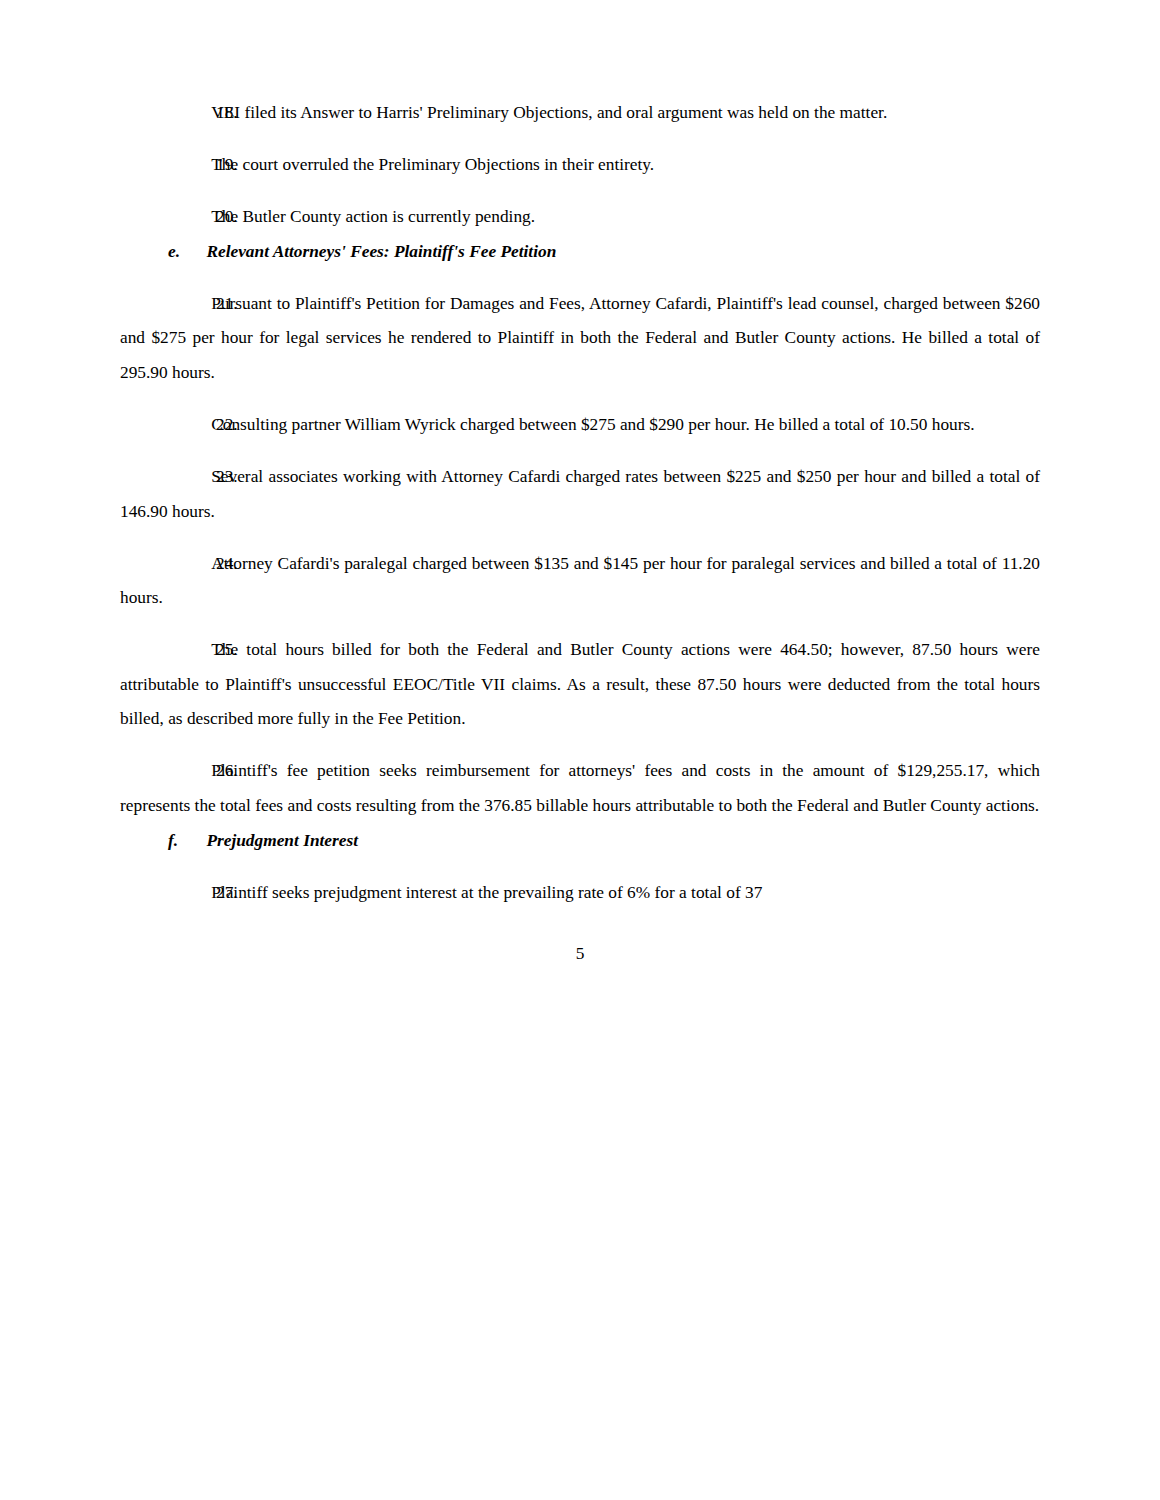18. VEI filed its Answer to Harris' Preliminary Objections, and oral argument was held on the matter.
19. The court overruled the Preliminary Objections in their entirety.
20. The Butler County action is currently pending.
e. Relevant Attorneys' Fees: Plaintiff's Fee Petition
21. Pursuant to Plaintiff's Petition for Damages and Fees, Attorney Cafardi, Plaintiff's lead counsel, charged between $260 and $275 per hour for legal services he rendered to Plaintiff in both the Federal and Butler County actions. He billed a total of 295.90 hours.
22. Consulting partner William Wyrick charged between $275 and $290 per hour. He billed a total of 10.50 hours.
23. Several associates working with Attorney Cafardi charged rates between $225 and $250 per hour and billed a total of 146.90 hours.
24. Attorney Cafardi's paralegal charged between $135 and $145 per hour for paralegal services and billed a total of 11.20 hours.
25. The total hours billed for both the Federal and Butler County actions were 464.50; however, 87.50 hours were attributable to Plaintiff's unsuccessful EEOC/Title VII claims. As a result, these 87.50 hours were deducted from the total hours billed, as described more fully in the Fee Petition.
26. Plaintiff's fee petition seeks reimbursement for attorneys' fees and costs in the amount of $129,255.17, which represents the total fees and costs resulting from the 376.85 billable hours attributable to both the Federal and Butler County actions.
f. Prejudgment Interest
27. Plaintiff seeks prejudgment interest at the prevailing rate of 6% for a total of 37
5